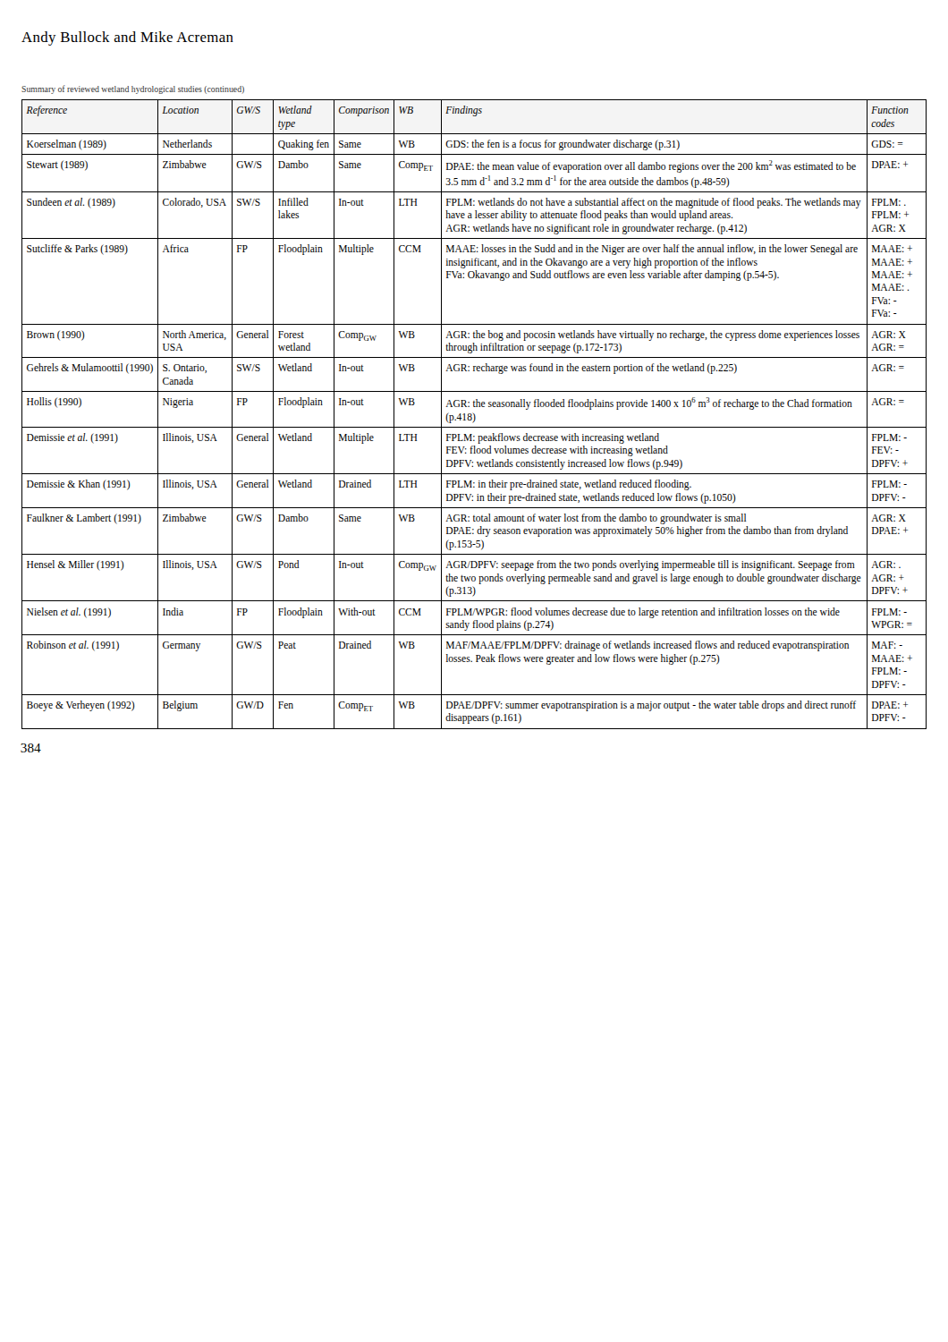Andy Bullock and Mike Acreman
Summary of reviewed wetland hydrological studies (continued)
| Reference | Location | GW/S | Wetland type | Comparison | WB | Findings | Function codes |
| --- | --- | --- | --- | --- | --- | --- | --- |
| Koerselman (1989) | Netherlands | | Quaking fen | Same | WB | GDS: the fen is a focus for groundwater discharge (p.31) | GDS: = |
| Stewart (1989) | Zimbabwe | GW/S | Dambo | Same | Comp ET | DPAE: the mean value of evaporation over all dambo regions over the 200 km 2 was estimated to be 3.5 mm d -1 and 3.2 mm d -1 for the area outside the dambos (p.48-59) | DPAE: + |
| Sundeen et al. (1989) | Colorado, USA | SW/S | Infilled lakes | In-out | LTH | FPLM: wetlands do not have a substantial affect on the magnitude of flood peaks. The wetlands may have a lesser ability to attenuate flood peaks than would upland areas. AGR: wetlands have no significant role in groundwater recharge. (p.412) | FPLM: . FPLM: + AGR: X |
| Sutcliffe & Parks (1989) | Africa | FP | Floodplain | Multiple | CCM | MAAE: losses in the Sudd and in the Niger are over half the annual inflow, in the lower Senegal are insignificant, and in the Okavango are a very high proportion of the inflows FVa: Okavango and Sudd outflows are even less variable after damping (p.54-5). | MAAE: + MAAE: + MAAE: + MAAE: . FVa: - FVa: - |
| Brown (1990) | North America, USA | General | Forest wetland | Comp GW | WB | AGR: the bog and pocosin wetlands have virtually no recharge, the cypress dome experiences losses through infiltration or seepage (p.172-173) | AGR: X AGR: = |
| Gehrels & Mulamoottil (1990) | S. Ontario, Canada | SW/S | Wetland | In-out | WB | AGR: recharge was found in the eastern portion of the wetland (p.225) | AGR: = |
| Hollis (1990) | Nigeria | FP | Floodplain | In-out | WB | AGR: the seasonally flooded floodplains provide 1400 x 10 6 m 3 of recharge to the Chad formation (p.418) | AGR: = |
| Demissie et al. (1991) | Illinois, USA | General | Wetland | Multiple | LTH | FPLM: peakflows decrease with increasing wetland FEV: flood volumes decrease with increasing wetland DPFV: wetlands consistently increased low flows (p.949) | FPLM: - FEV: - DPFV: + |
| Demissie & Khan (1991) | Illinois, USA | General | Wetland | Drained | LTH | FPLM: in their pre-drained state, wetland reduced flooding. DPFV: in their pre-drained state, wetlands reduced low flows (p.1050) | FPLM: - DPFV: - |
| Faulkner & Lambert (1991) | Zimbabwe | GW/S | Dambo | Same | WB | AGR: total amount of water lost from the dambo to groundwater is small DPAE: dry season evaporation was approximately 50% higher from the dambo than from dryland (p.153-5) | AGR: X DPAE: + |
| Hensel & Miller (1991) | Illinois, USA | GW/S | Pond | In-out | Comp GW | AGR/DPFV: seepage from the two ponds overlying impermeable till is insignificant. Seepage from the two ponds overlying permeable sand and gravel is large enough to double groundwater discharge (p.313) | AGR: . AGR: + DPFV: + |
| Nielsen et al. (1991) | India | FP | Floodplain | With-out | CCM | FPLM/WPGR: flood volumes decrease due to large retention and infiltration losses on the wide sandy flood plains (p.274) | FPLM: - WPGR: = |
| Robinson et al. (1991) | Germany | GW/S | Peat | Drained | WB | MAF/MAAE/FPLM/DPFV: drainage of wetlands increased flows and reduced evapotranspiration losses. Peak flows were greater and low flows were higher (p.275) | MAF: - MAAE: + FPLM: - DPFV: - |
| Boeye & Verheyen (1992) | Belgium | GW/D | Fen | Comp ET | WB | DPAE/DPFV: summer evapotranspiration is a major output - the water table drops and direct runoff disappears (p.161) | DPAE: + DPFV: - |
384